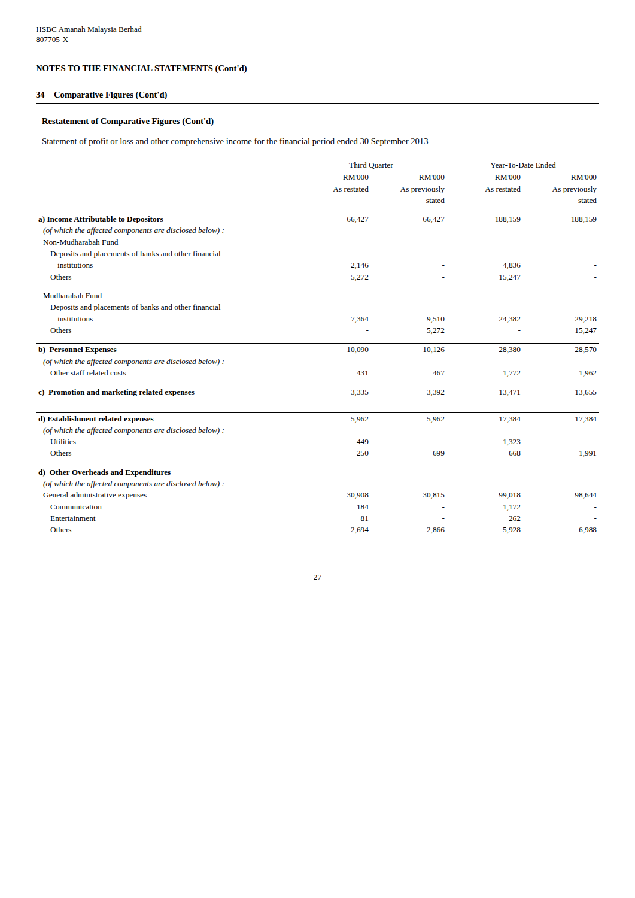HSBC Amanah Malaysia Berhad
807705-X
NOTES TO THE FINANCIAL STATEMENTS (Cont'd)
34
Comparative Figures (Cont'd)
Restatement of Comparative Figures (Cont'd)
Statement of profit or loss and other comprehensive income for the financial period ended 30 September 2013
| | Third Quarter | Year-To-Date Ended |
| | RM'000 | RM'000 | RM'000 | RM'000 |
| | As restated | As previously | As restated | As previously |
| | | stated | | stated |
| a) Income Attributable to Depositors | 66,427 | 66,427 | 188,159 | 188,159 |
| (of which the affected components are disclosed below) : | | | | |
| Non-Mudharabah Fund | | | | |
| Deposits and placements of banks and other financial | | | | |
| institutions | 2,146 | - | 4,836 | - |
| Others | 5,272 | - | 15,247 | - |
| Mudharabah Fund | | | | |
| Deposits and placements of banks and other financial | | | | |
| institutions | 7,364 | 9,510 | 24,382 | 29,218 |
| Others | - | 5,272 | - | 15,247 |
| b) Personnel Expenses | 10,090 | 10,126 | 28,380 | 28,570 |
| (of which the affected components are disclosed below) : | | | | |
| Other staff related costs | 431 | 467 | 1,772 | 1,962 |
| c) Promotion and marketing related expenses | 3,335 | 3,392 | 13,471 | 13,655 |
| d) Establishment related expenses | 5,962 | 5,962 | 17,384 | 17,384 |
| (of which the affected components are disclosed below) : | | | | |
| Utilities | 449 | - | 1,323 | - |
| Others | 250 | 699 | 668 | 1,991 |
| d) Other Overheads and Expenditures | | | | |
| (of which the affected components are disclosed below) : | | | | |
| General administrative expenses | 30,908 | 30,815 | 99,018 | 98,644 |
| Communication | 184 | - | 1,172 | - |
| Entertainment | 81 | - | 262 | - |
| Others | 2,694 | 2,866 | 5,928 | 6,988 |
27